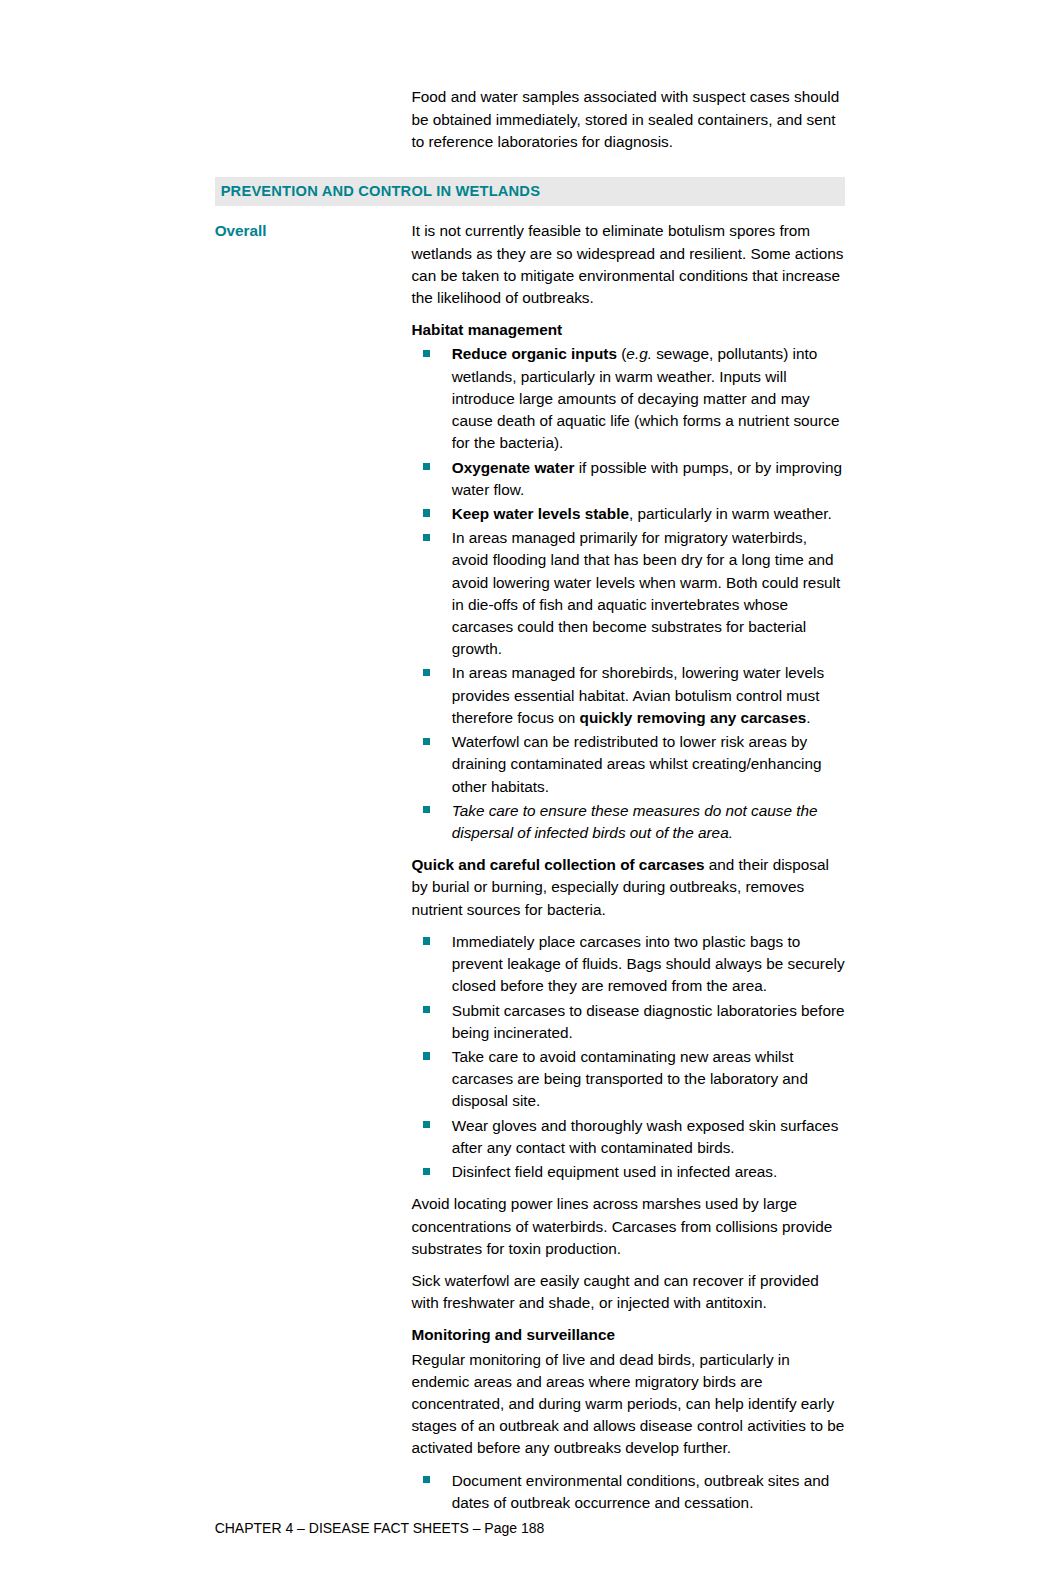Food and water samples associated with suspect cases should be obtained immediately, stored in sealed containers, and sent to reference laboratories for diagnosis.
PREVENTION AND CONTROL IN WETLANDS
Overall
It is not currently feasible to eliminate botulism spores from wetlands as they are so widespread and resilient. Some actions can be taken to mitigate environmental conditions that increase the likelihood of outbreaks.
Habitat management
Reduce organic inputs (e.g. sewage, pollutants) into wetlands, particularly in warm weather. Inputs will introduce large amounts of decaying matter and may cause death of aquatic life (which forms a nutrient source for the bacteria).
Oxygenate water if possible with pumps, or by improving water flow.
Keep water levels stable, particularly in warm weather.
In areas managed primarily for migratory waterbirds, avoid flooding land that has been dry for a long time and avoid lowering water levels when warm. Both could result in die-offs of fish and aquatic invertebrates whose carcases could then become substrates for bacterial growth.
In areas managed for shorebirds, lowering water levels provides essential habitat. Avian botulism control must therefore focus on quickly removing any carcases.
Waterfowl can be redistributed to lower risk areas by draining contaminated areas whilst creating/enhancing other habitats.
Take care to ensure these measures do not cause the dispersal of infected birds out of the area.
Quick and careful collection of carcases and their disposal by burial or burning, especially during outbreaks, removes nutrient sources for bacteria.
Immediately place carcases into two plastic bags to prevent leakage of fluids. Bags should always be securely closed before they are removed from the area.
Submit carcases to disease diagnostic laboratories before being incinerated.
Take care to avoid contaminating new areas whilst carcases are being transported to the laboratory and disposal site.
Wear gloves and thoroughly wash exposed skin surfaces after any contact with contaminated birds.
Disinfect field equipment used in infected areas.
Avoid locating power lines across marshes used by large concentrations of waterbirds. Carcases from collisions provide substrates for toxin production.
Sick waterfowl are easily caught and can recover if provided with freshwater and shade, or injected with antitoxin.
Monitoring and surveillance
Regular monitoring of live and dead birds, particularly in endemic areas and areas where migratory birds are concentrated, and during warm periods, can help identify early stages of an outbreak and allows disease control activities to be activated before any outbreaks develop further.
Document environmental conditions, outbreak sites and dates of outbreak occurrence and cessation.
CHAPTER 4 – DISEASE FACT SHEETS – Page 188